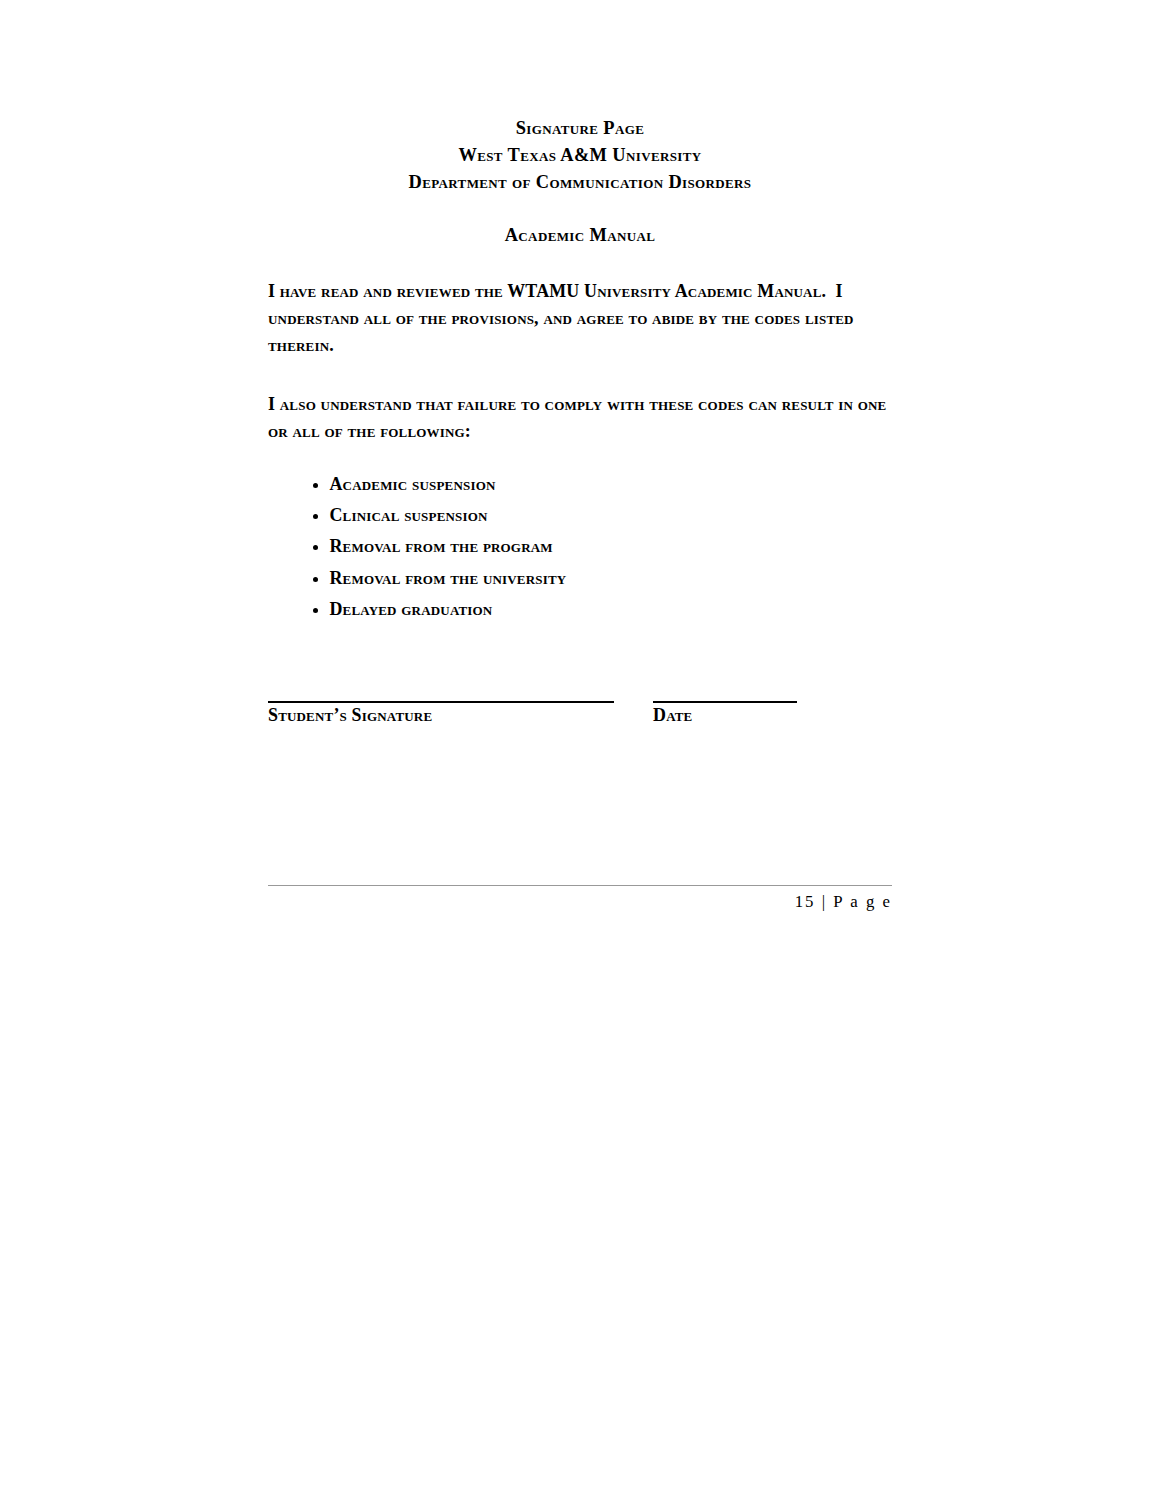Signature Page
West Texas A&M University
Department of Communication Disorders
Academic Manual
I have read and reviewed the WTAMU University Academic Manual. I understand all of the provisions, and agree to abide by the codes listed therein.
I also understand that failure to comply with these codes can result in one or all of the following:
Academic suspension
Clinical suspension
Removal from the program
Removal from the university
Delayed graduation
Student’s Signature
Date
15 | P a g e